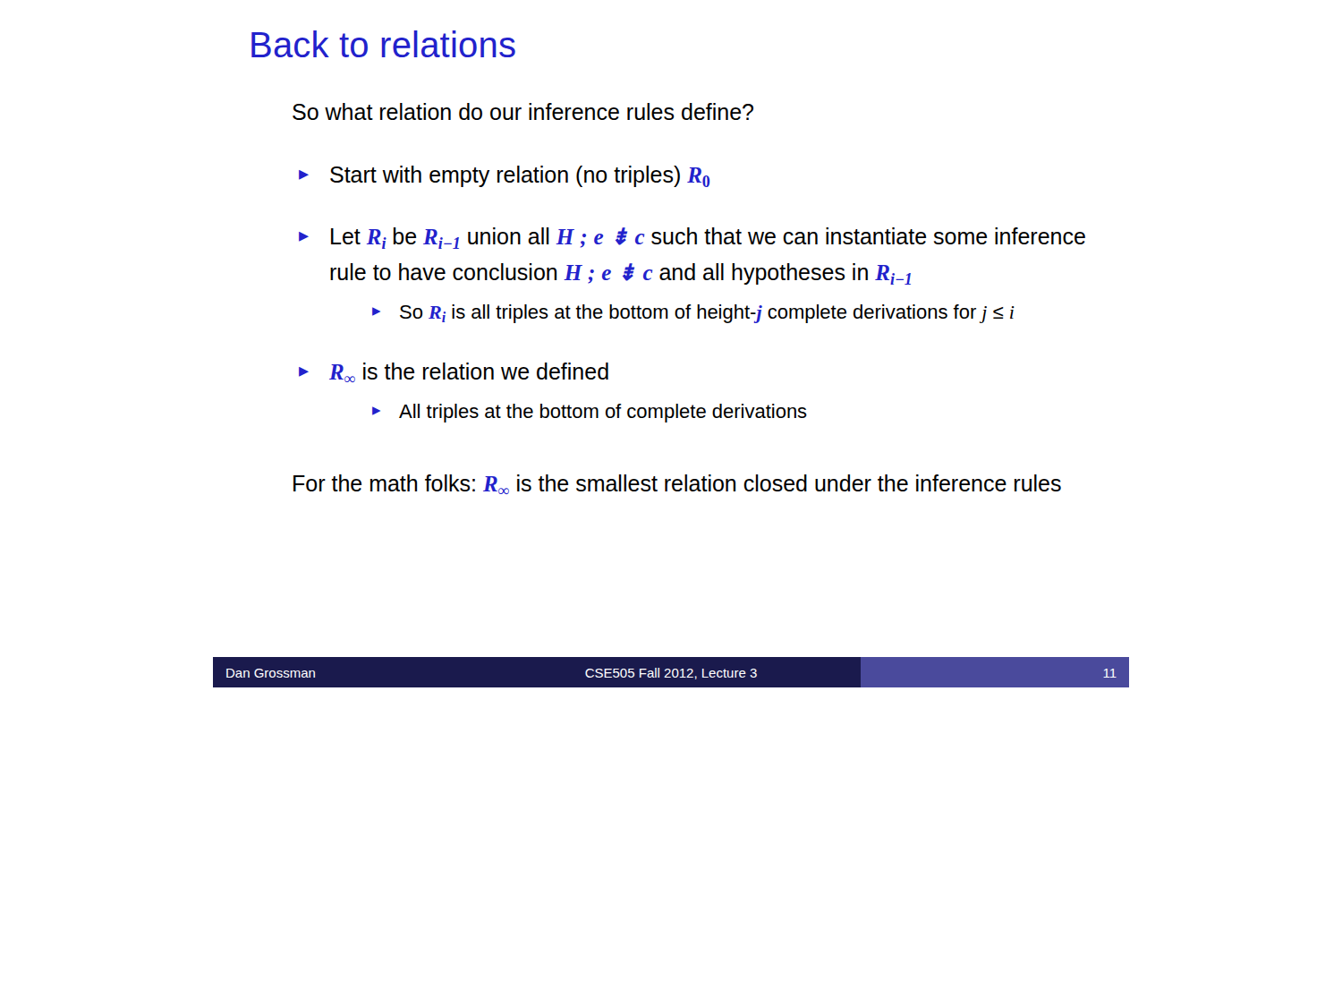Back to relations
So what relation do our inference rules define?
Start with empty relation (no triples) R0
Let Ri be Ri−1 union all H ; e ⇟ c such that we can instantiate some inference rule to have conclusion H ; e ⇟ c and all hypotheses in Ri−1
So Ri is all triples at the bottom of height-j complete derivations for j ≤ i
R∞ is the relation we defined
All triples at the bottom of complete derivations
For the math folks: R∞ is the smallest relation closed under the inference rules
Dan Grossman
CSE505 Fall 2012, Lecture 3
11